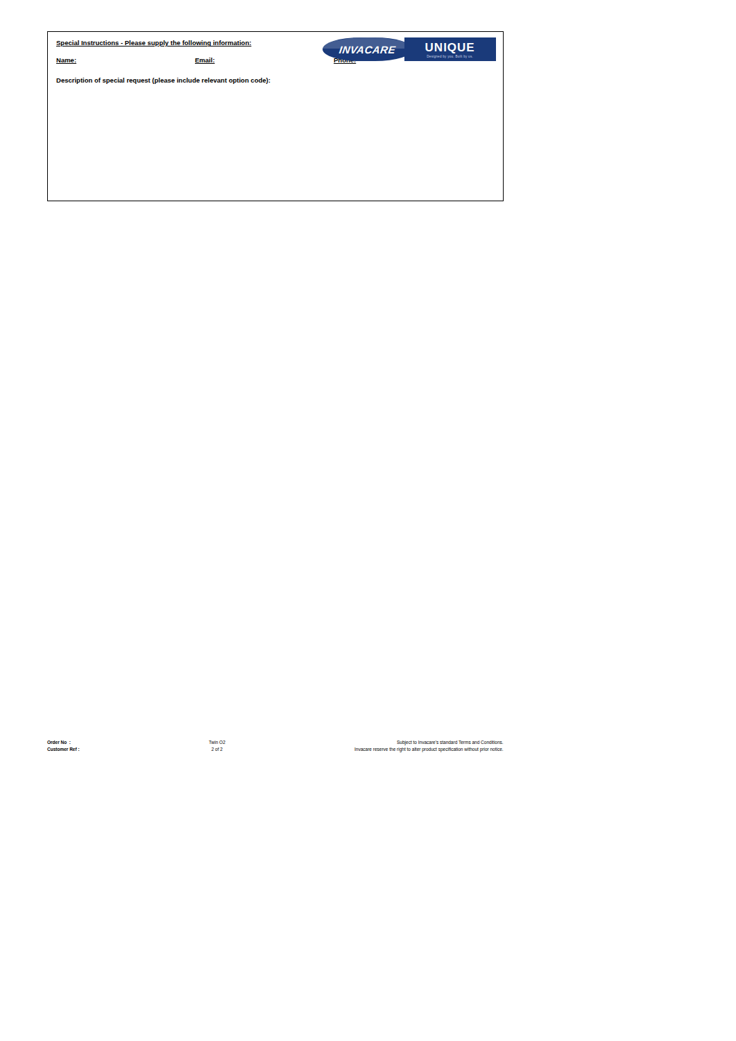INVACARE
UNIQUE
Designed by you. Built by us.
Special Instructions - Please supply the following information:
Name:
Email:
Phone:
Description of special request (please include relevant option code):
Order No :
Customer Ref :
Twin O2
2 of 2
Subject to Invacare's standard Terms and Conditions.
Invacare reserve the right to alter product specification without prior notice.